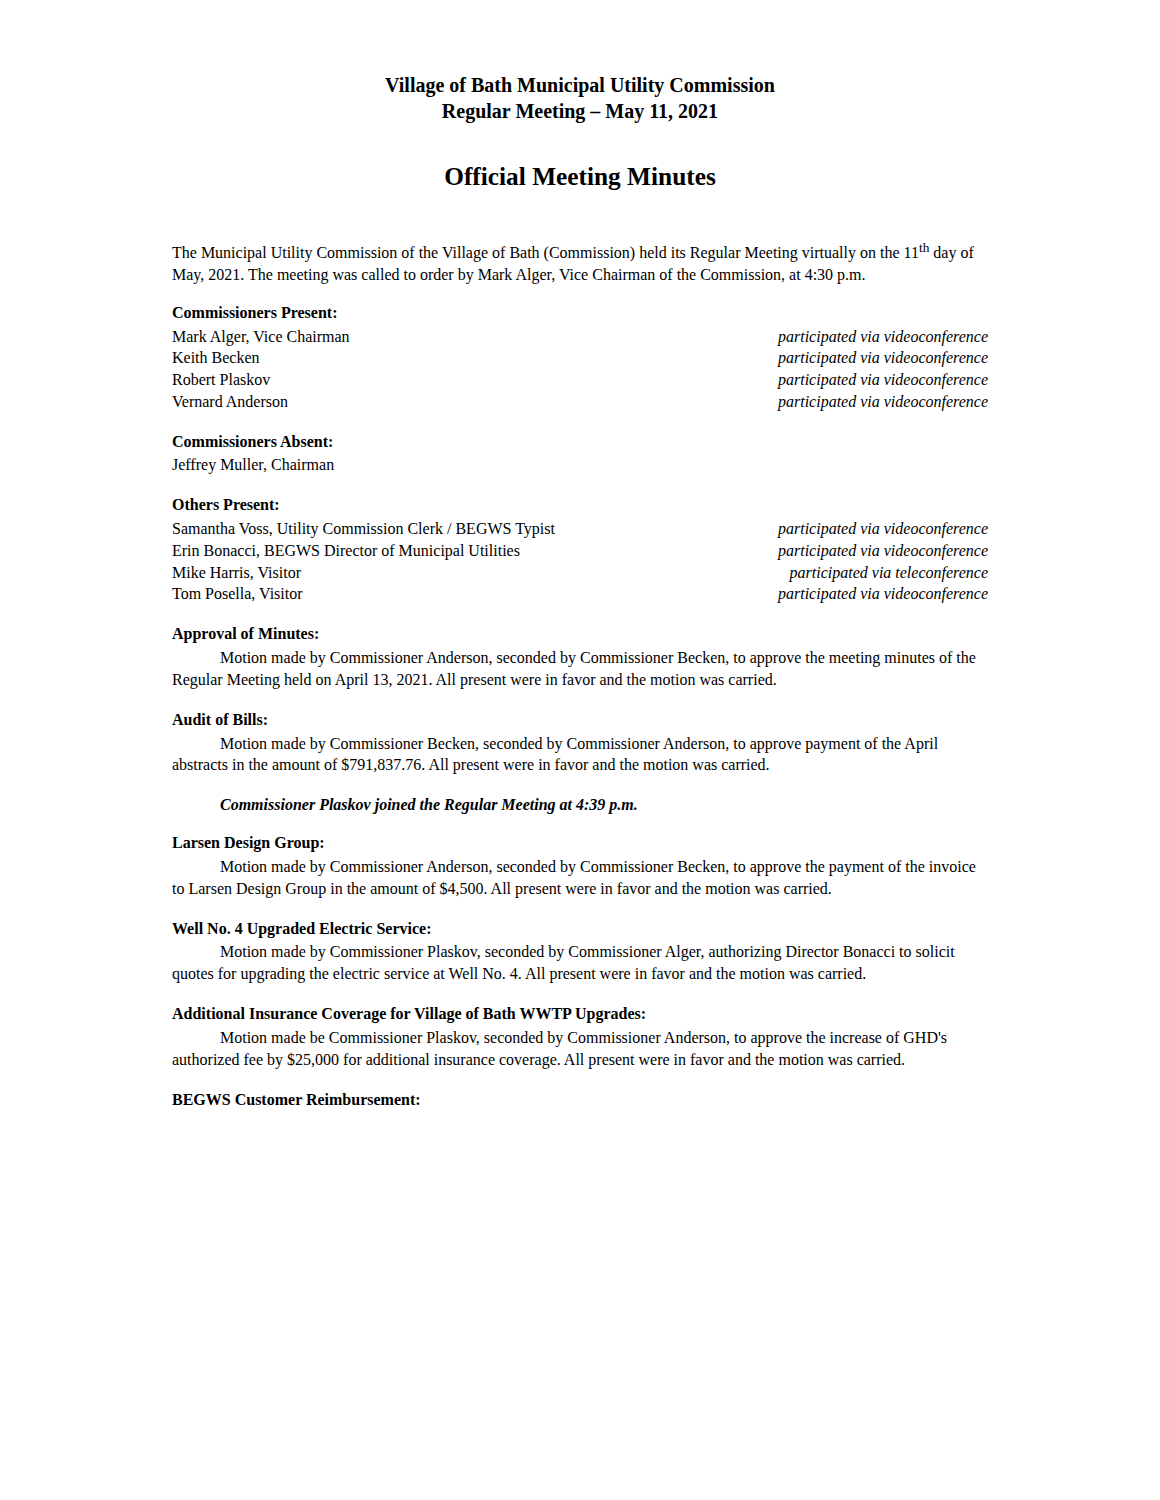Village of Bath Municipal Utility Commission
Regular Meeting – May 11, 2021
Official Meeting Minutes
The Municipal Utility Commission of the Village of Bath (Commission) held its Regular Meeting virtually on the 11th day of May, 2021. The meeting was called to order by Mark Alger, Vice Chairman of the Commission, at 4:30 p.m.
Commissioners Present:
| Mark Alger, Vice Chairman | participated via videoconference |
| Keith Becken | participated via videoconference |
| Robert Plaskov | participated via videoconference |
| Vernard Anderson | participated via videoconference |
Commissioners Absent:
Jeffrey Muller, Chairman
Others Present:
| Samantha Voss, Utility Commission Clerk / BEGWS Typist | participated via videoconference |
| Erin Bonacci, BEGWS Director of Municipal Utilities | participated via videoconference |
| Mike Harris, Visitor | participated via teleconference |
| Tom Posella, Visitor | participated via videoconference |
Approval of Minutes:
Motion made by Commissioner Anderson, seconded by Commissioner Becken, to approve the meeting minutes of the Regular Meeting held on April 13, 2021. All present were in favor and the motion was carried.
Audit of Bills:
Motion made by Commissioner Becken, seconded by Commissioner Anderson, to approve payment of the April abstracts in the amount of $791,837.76. All present were in favor and the motion was carried.
Commissioner Plaskov joined the Regular Meeting at 4:39 p.m.
Larsen Design Group:
Motion made by Commissioner Anderson, seconded by Commissioner Becken, to approve the payment of the invoice to Larsen Design Group in the amount of $4,500. All present were in favor and the motion was carried.
Well No. 4 Upgraded Electric Service:
Motion made by Commissioner Plaskov, seconded by Commissioner Alger, authorizing Director Bonacci to solicit quotes for upgrading the electric service at Well No. 4. All present were in favor and the motion was carried.
Additional Insurance Coverage for Village of Bath WWTP Upgrades:
Motion made be Commissioner Plaskov, seconded by Commissioner Anderson, to approve the increase of GHD's authorized fee by $25,000 for additional insurance coverage. All present were in favor and the motion was carried.
BEGWS Customer Reimbursement: